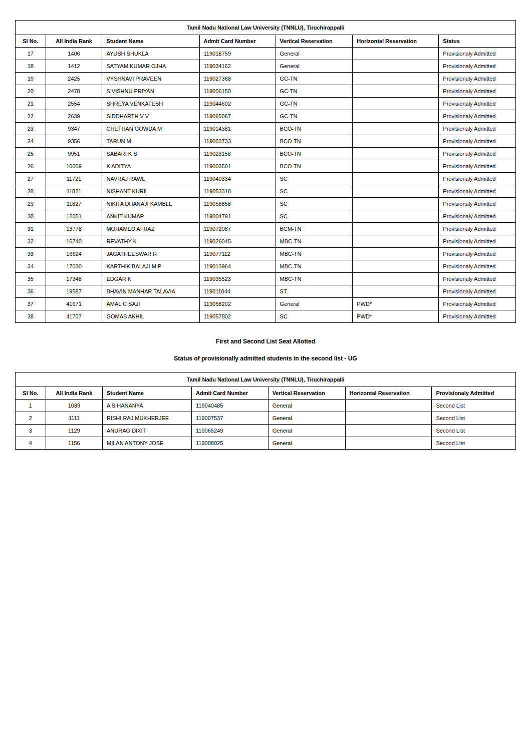Tamil Nadu National Law University (TNNLU), Tiruchirappalli
| Sl No. | All India Rank | Student Name | Admit Card Number | Vertical Reservation | Horizontal Reservation | Status |
| --- | --- | --- | --- | --- | --- | --- |
| 17 | 1406 | AYUSH SHUKLA | 119018759 | General | | Provisionaly Admitted |
| 18 | 1412 | SATYAM KUMAR OJHA | 119034162 | General | | Provisionaly Admitted |
| 19 | 2425 | VYSHNAVI PRAVEEN | 119027368 | GC-TN | | Provisionaly Admitted |
| 20 | 2478 | S.VISHNU PRIYAN | 119006150 | GC-TN | | Provisionaly Admitted |
| 21 | 2554 | SHREYA VENKATESH | 119044602 | GC-TN | | Provisionaly Admitted |
| 22 | 2639 | SIDDHARTH V V | 119065067 | GC-TN | | Provisionaly Admitted |
| 23 | 9347 | CHETHAN GOWDA M | 119014381 | BCO-TN | | Provisionaly Admitted |
| 24 | 9356 | TARUN M | 119003733 | BCO-TN | | Provisionaly Admitted |
| 25 | 9951 | SABARI K S | 119023158 | BCO-TN | | Provisionaly Admitted |
| 26 | 10009 | K ADITYA | 119003501 | BCO-TN | | Provisionaly Admitted |
| 27 | 11721 | NAVRAJ RAWL | 119040334 | SC | | Provisionaly Admitted |
| 28 | 11821 | NISHANT KURIL | 119053318 | SC | | Provisionaly Admitted |
| 29 | 11827 | NIKITA DHANAJI KAMBLE | 119058858 | SC | | Provisionaly Admitted |
| 30 | 12051 | ANKIT KUMAR | 119004791 | SC | | Provisionaly Admitted |
| 31 | 13778 | MOHAMED AFRAZ | 119072087 | BCM-TN | | Provisionaly Admitted |
| 32 | 15740 | REVATHY K | 119026045 | MBC-TN | | Provisionaly Admitted |
| 33 | 16624 | JAGATHEESWAR R | 119077112 | MBC-TN | | Provisionaly Admitted |
| 34 | 17030 | KARTHIK BALAJI M P | 119013964 | MBC-TN | | Provisionaly Admitted |
| 35 | 17348 | EDGAR K | 119035523 | MBC-TN | | Provisionaly Admitted |
| 36 | 19587 | BHAVIN MANHAR TALAVIA | 119011044 | ST | | Provisionaly Admitted |
| 37 | 41671 | AMAL C SAJI | 119058202 | General | PWD* | Provisionaly Admitted |
| 38 | 41707 | GOMAS AKHIL | 119057802 | SC | PWD* | Provisionaly Admitted |
First and Second List Seat Allotted
Status of provisionally admitted students in the second list - UG
Tamil Nadu National Law University (TNNLU), Tiruchirappalli
| Sl No. | All India Rank | Student Name | Admit Card Number | Vertical Reservation | Horizontal Reservation | Provisionaly Admitted |
| --- | --- | --- | --- | --- | --- | --- |
| 1 | 1089 | A S HANANYA | 119040485 | General | | Second List |
| 2 | 1111 | RISHI RAJ MUKHERJEE | 119007537 | General | | Second List |
| 3 | 1129 | ANURAG DIXIT | 119065249 | General | | Second List |
| 4 | 1156 | MILAN ANTONY JOSE | 119008025 | General | | Second List |